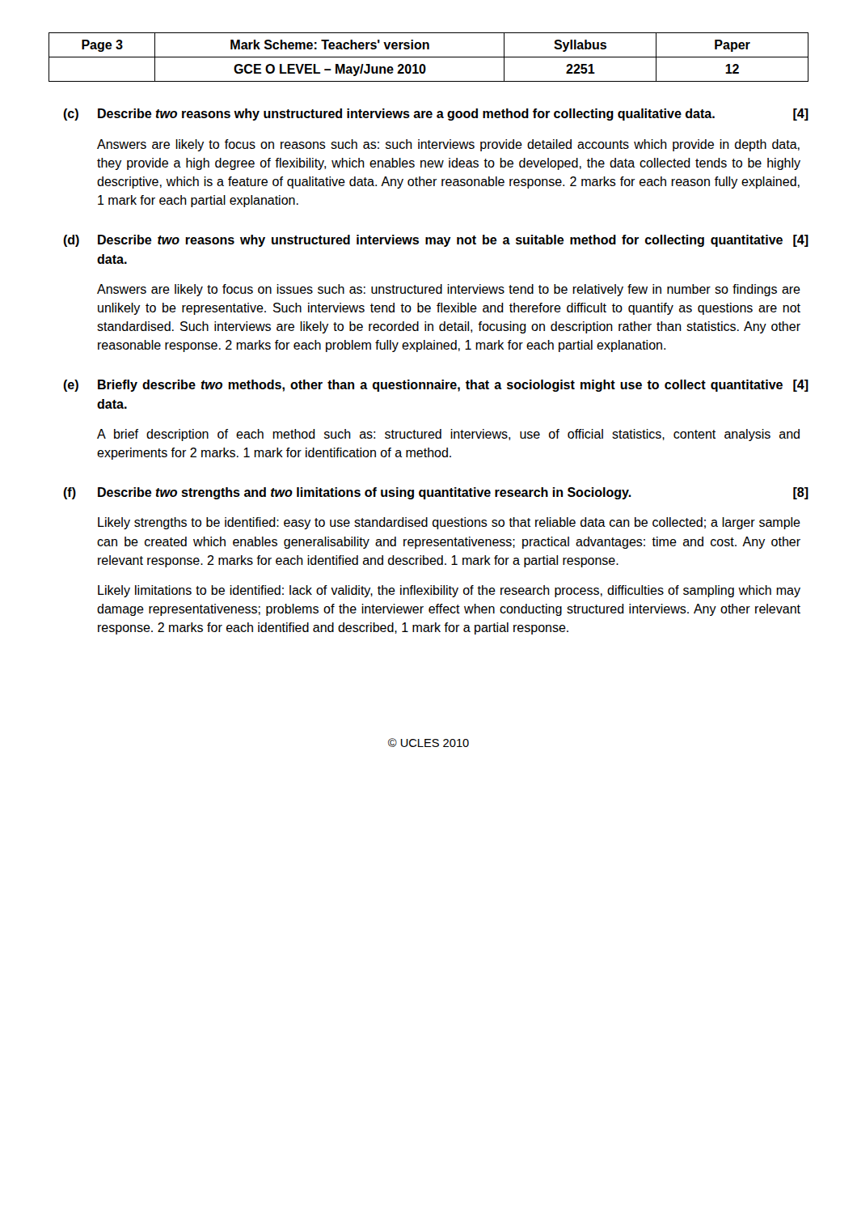| Page 3 | Mark Scheme: Teachers' version | Syllabus | Paper |
| | GCE O LEVEL – May/June 2010 | 2251 | 12 |
(c) [4] Describe two reasons why unstructured interviews are a good method for collecting qualitative data.
Answers are likely to focus on reasons such as: such interviews provide detailed accounts which provide in depth data, they provide a high degree of flexibility, which enables new ideas to be developed, the data collected tends to be highly descriptive, which is a feature of qualitative data. Any other reasonable response. 2 marks for each reason fully explained, 1 mark for each partial explanation.
(d) [4] Describe two reasons why unstructured interviews may not be a suitable method for collecting quantitative data.
Answers are likely to focus on issues such as: unstructured interviews tend to be relatively few in number so findings are unlikely to be representative. Such interviews tend to be flexible and therefore difficult to quantify as questions are not standardised. Such interviews are likely to be recorded in detail, focusing on description rather than statistics. Any other reasonable response. 2 marks for each problem fully explained, 1 mark for each partial explanation.
(e) [4] Briefly describe two methods, other than a questionnaire, that a sociologist might use to collect quantitative data.
A brief description of each method such as: structured interviews, use of official statistics, content analysis and experiments for 2 marks. 1 mark for identification of a method.
(f) [8] Describe two strengths and two limitations of using quantitative research in Sociology.
Likely strengths to be identified: easy to use standardised questions so that reliable data can be collected; a larger sample can be created which enables generalisability and representativeness; practical advantages: time and cost. Any other relevant response. 2 marks for each identified and described. 1 mark for a partial response.
Likely limitations to be identified: lack of validity, the inflexibility of the research process, difficulties of sampling which may damage representativeness; problems of the interviewer effect when conducting structured interviews. Any other relevant response. 2 marks for each identified and described, 1 mark for a partial response.
© UCLES 2010